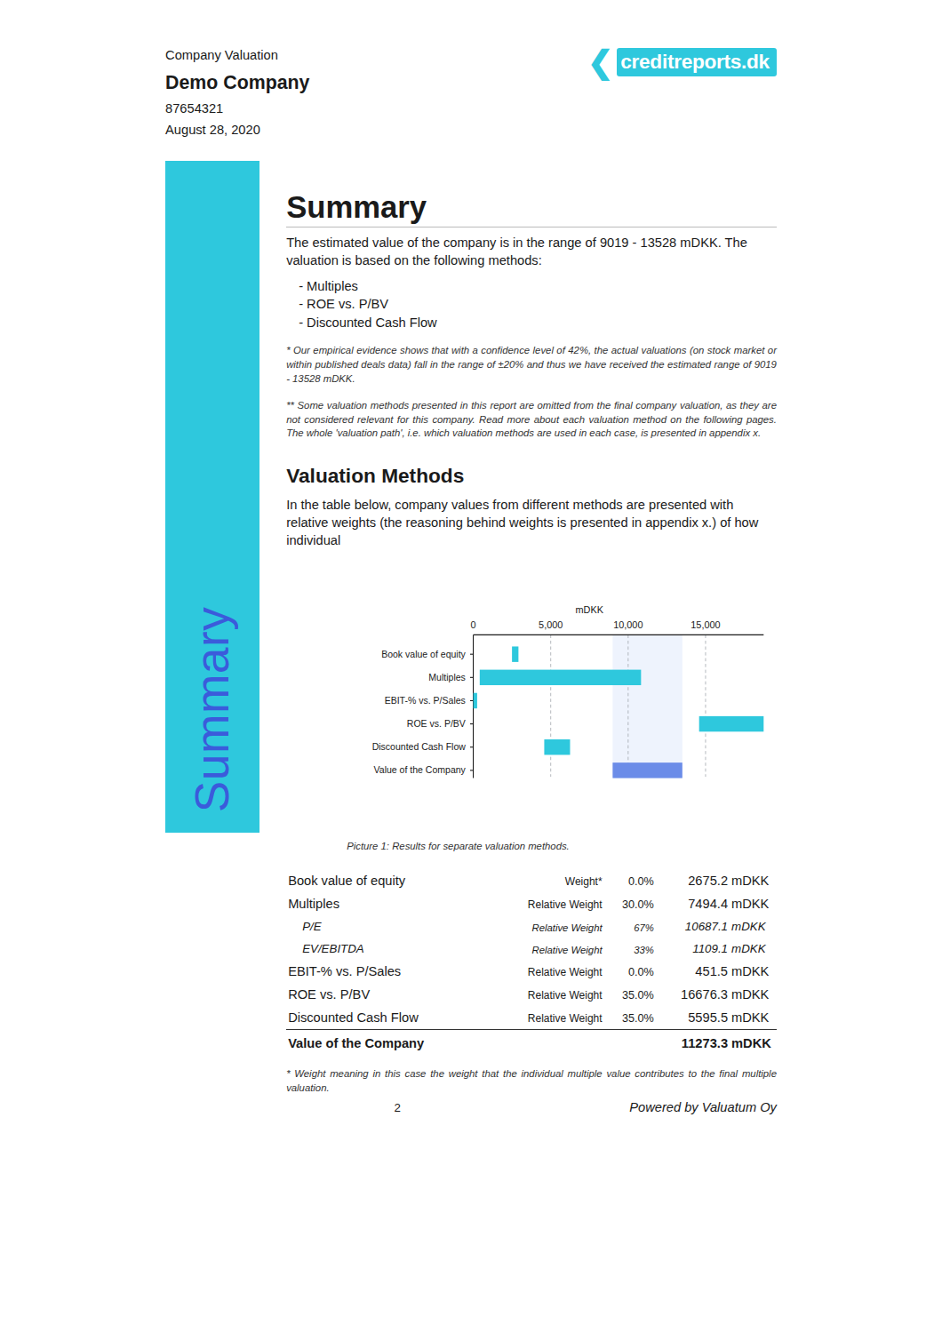Company Valuation
Demo Company
87654321
August 28, 2020
❮creditreports.dk
Summary
Summary
The estimated value of the company is in the range of 9019 - 13528 mDKK. The valuation is based on the following methods:
Multiples
ROE vs. P/BV
Discounted Cash Flow
* Our empirical evidence shows that with a confidence level of 42%, the actual valuations (on stock market or within published deals data) fall in the range of ±20% and thus we have received the estimated range of 9019 - 13528 mDKK.
** Some valuation methods presented in this report are omitted from the final company valuation, as they are not considered relevant for this company. Read more about each valuation method on the following pages. The whole 'valuation path', i.e. which valuation methods are used in each case, is presented in appendix x.
Valuation Methods
In the table below, company values from different methods are presented with relative weights (the reasoning behind weights is presented in appendix x.) of how individual
mDKK 0 5,000 10,000 15,000 Book value of equity Multiples EBIT-% vs. P/Sales ROE vs. P/BV Discounted Cash Flow Value of the Company
Picture 1: Results for separate valuation methods.
| Book value of equity | Weight* | 0.0% | 2675.2 | mDKK |
| Multiples | Relative Weight | 30.0% | 7494.4 | mDKK |
| P/E | Relative Weight | 67% | 10687.1 | mDKK |
| EV/EBITDA | Relative Weight | 33% | 1109.1 | mDKK |
| EBIT-% vs. P/Sales | Relative Weight | 0.0% | 451.5 | mDKK |
| ROE vs. P/BV | Relative Weight | 35.0% | 16676.3 | mDKK |
| Discounted Cash Flow | Relative Weight | 35.0% | 5595.5 | mDKK |
| Value of the Company | | | 11273.3 | mDKK |
* Weight meaning in this case the weight that the individual multiple value contributes to the final multiple valuation.
2 Powered by Valuatum Oy